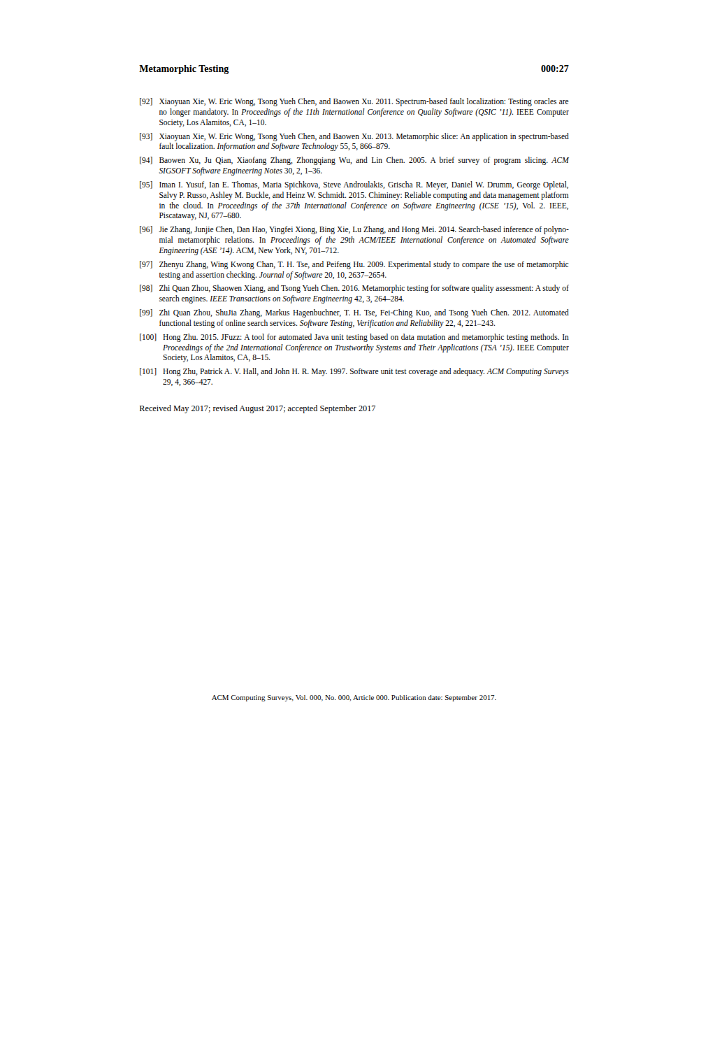Metamorphic Testing 000:27
[92] Xiaoyuan Xie, W. Eric Wong, Tsong Yueh Chen, and Baowen Xu. 2011. Spectrum-based fault localization: Testing oracles are no longer mandatory. In Proceedings of the 11th International Conference on Quality Software (QSIC ’11). IEEE Computer Society, Los Alamitos, CA, 1–10.
[93] Xiaoyuan Xie, W. Eric Wong, Tsong Yueh Chen, and Baowen Xu. 2013. Metamorphic slice: An application in spectrum-based fault localization. Information and Software Technology 55, 5, 866–879.
[94] Baowen Xu, Ju Qian, Xiaofang Zhang, Zhongqiang Wu, and Lin Chen. 2005. A brief survey of program slicing. ACM SIGSOFT Software Engineering Notes 30, 2, 1–36.
[95] Iman I. Yusuf, Ian E. Thomas, Maria Spichkova, Steve Androulakis, Grischa R. Meyer, Daniel W. Drumm, George Opletal, Salvy P. Russo, Ashley M. Buckle, and Heinz W. Schmidt. 2015. Chiminey: Reliable computing and data management platform in the cloud. In Proceedings of the 37th International Conference on Software Engineering (ICSE ’15), Vol. 2. IEEE, Piscataway, NJ, 677–680.
[96] Jie Zhang, Junjie Chen, Dan Hao, Yingfei Xiong, Bing Xie, Lu Zhang, and Hong Mei. 2014. Search-based inference of polynomial metamorphic relations. In Proceedings of the 29th ACM/IEEE International Conference on Automated Software Engineering (ASE ’14). ACM, New York, NY, 701–712.
[97] Zhenyu Zhang, Wing Kwong Chan, T. H. Tse, and Peifeng Hu. 2009. Experimental study to compare the use of metamorphic testing and assertion checking. Journal of Software 20, 10, 2637–2654.
[98] Zhi Quan Zhou, Shaowen Xiang, and Tsong Yueh Chen. 2016. Metamorphic testing for software quality assessment: A study of search engines. IEEE Transactions on Software Engineering 42, 3, 264–284.
[99] Zhi Quan Zhou, ShuJia Zhang, Markus Hagenbuchner, T. H. Tse, Fei-Ching Kuo, and Tsong Yueh Chen. 2012. Automated functional testing of online search services. Software Testing, Verification and Reliability 22, 4, 221–243.
[100] Hong Zhu. 2015. JFuzz: A tool for automated Java unit testing based on data mutation and metamorphic testing methods. In Proceedings of the 2nd International Conference on Trustworthy Systems and Their Applications (TSA ’15). IEEE Computer Society, Los Alamitos, CA, 8–15.
[101] Hong Zhu, Patrick A. V. Hall, and John H. R. May. 1997. Software unit test coverage and adequacy. ACM Computing Surveys 29, 4, 366–427.
Received May 2017; revised August 2017; accepted September 2017
ACM Computing Surveys, Vol. 000, No. 000, Article 000. Publication date: September 2017.